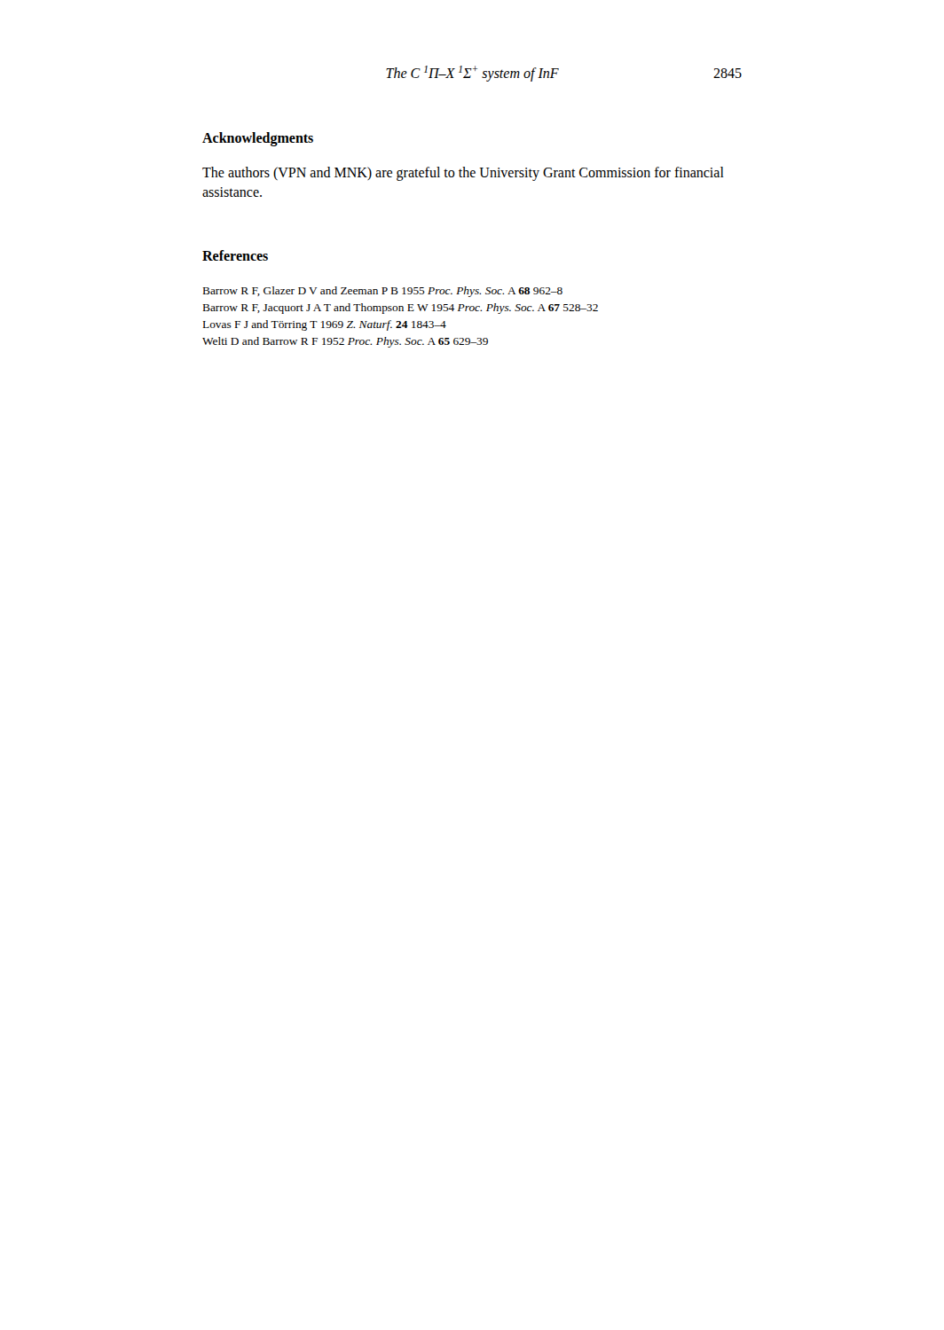The C 1Π–X 1Σ+ system of InF 2845
Acknowledgments
The authors (VPN and MNK) are grateful to the University Grant Commission for financial assistance.
References
Barrow R F, Glazer D V and Zeeman P B 1955 Proc. Phys. Soc. A 68 962–8
Barrow R F, Jacquort J A T and Thompson E W 1954 Proc. Phys. Soc. A 67 528–32
Lovas F J and Törring T 1969 Z. Naturf. 24 1843–4
Welti D and Barrow R F 1952 Proc. Phys. Soc. A 65 629–39